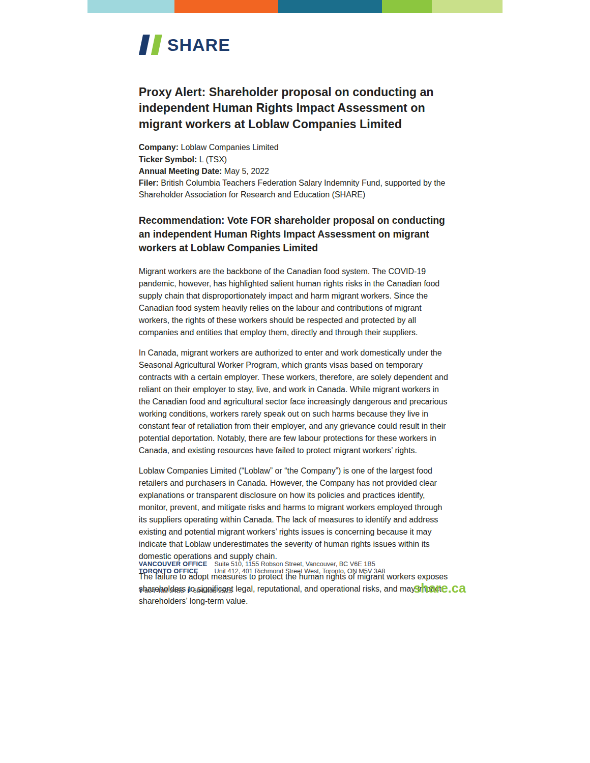SHARE
Proxy Alert: Shareholder proposal on conducting an independent Human Rights Impact Assessment on migrant workers at Loblaw Companies Limited
Company: Loblaw Companies Limited
Ticker Symbol: L (TSX)
Annual Meeting Date: May 5, 2022
Filer: British Columbia Teachers Federation Salary Indemnity Fund, supported by the Shareholder Association for Research and Education (SHARE)
Recommendation: Vote FOR shareholder proposal on conducting an independent Human Rights Impact Assessment on migrant workers at Loblaw Companies Limited
Migrant workers are the backbone of the Canadian food system. The COVID-19 pandemic, however, has highlighted salient human rights risks in the Canadian food supply chain that disproportionately impact and harm migrant workers. Since the Canadian food system heavily relies on the labour and contributions of migrant workers, the rights of these workers should be respected and protected by all companies and entities that employ them, directly and through their suppliers.
In Canada, migrant workers are authorized to enter and work domestically under the Seasonal Agricultural Worker Program, which grants visas based on temporary contracts with a certain employer. These workers, therefore, are solely dependent and reliant on their employer to stay, live, and work in Canada. While migrant workers in the Canadian food and agricultural sector face increasingly dangerous and precarious working conditions, workers rarely speak out on such harms because they live in constant fear of retaliation from their employer, and any grievance could result in their potential deportation. Notably, there are few labour protections for these workers in Canada, and existing resources have failed to protect migrant workers’ rights.
Loblaw Companies Limited (“Loblaw” or “the Company”) is one of the largest food retailers and purchasers in Canada. However, the Company has not provided clear explanations or transparent disclosure on how its policies and practices identify, monitor, prevent, and mitigate risks and harms to migrant workers employed through its suppliers operating within Canada. The lack of measures to identify and address existing and potential migrant workers’ rights issues is concerning because it may indicate that Loblaw underestimates the severity of human rights issues within its domestic operations and supply chain.
The failure to adopt measures to protect the human rights of migrant workers exposes shareholders to significant legal, reputational, and operational risks, and may impact shareholders’ long-term value.
VANCOUVER OFFICE
Suite 510, 1155 Robson Street, Vancouver, BC V6E 1B5
TORONTO OFFICE
Unit 412, 401 Richmond Street West, Toronto, ON M5V 3A8
T 604 408 2456 F 604 406 2525
share. ca